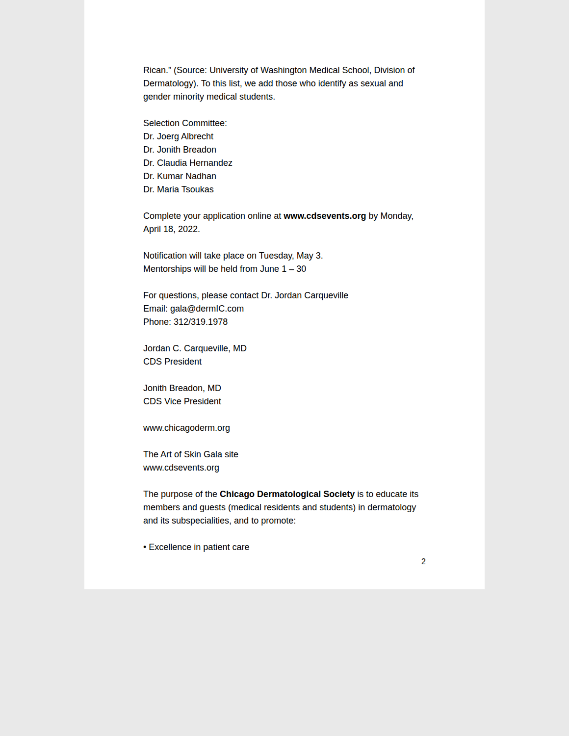Rican.” (Source: University of Washington Medical School, Division of Dermatology). To this list, we add those who identify as sexual and gender minority medical students.
Selection Committee:
Dr. Joerg Albrecht
Dr. Jonith Breadon
Dr. Claudia Hernandez
Dr. Kumar Nadhan
Dr. Maria Tsoukas
Complete your application online at www.cdsevents.org by Monday, April 18, 2022.
Notification will take place on Tuesday, May 3.
Mentorships will be held from June 1 – 30
For questions, please contact Dr. Jordan Carqueville
Email: gala@dermIC.com
Phone: 312/319.1978
Jordan C. Carqueville, MD
CDS President
Jonith Breadon, MD
CDS Vice President
www.chicagoderm.org
The Art of Skin Gala site
www.cdsevents.org
The purpose of the Chicago Dermatological Society is to educate its members and guests (medical residents and students) in dermatology and its subspecialities, and to promote:
• Excellence in patient care
2